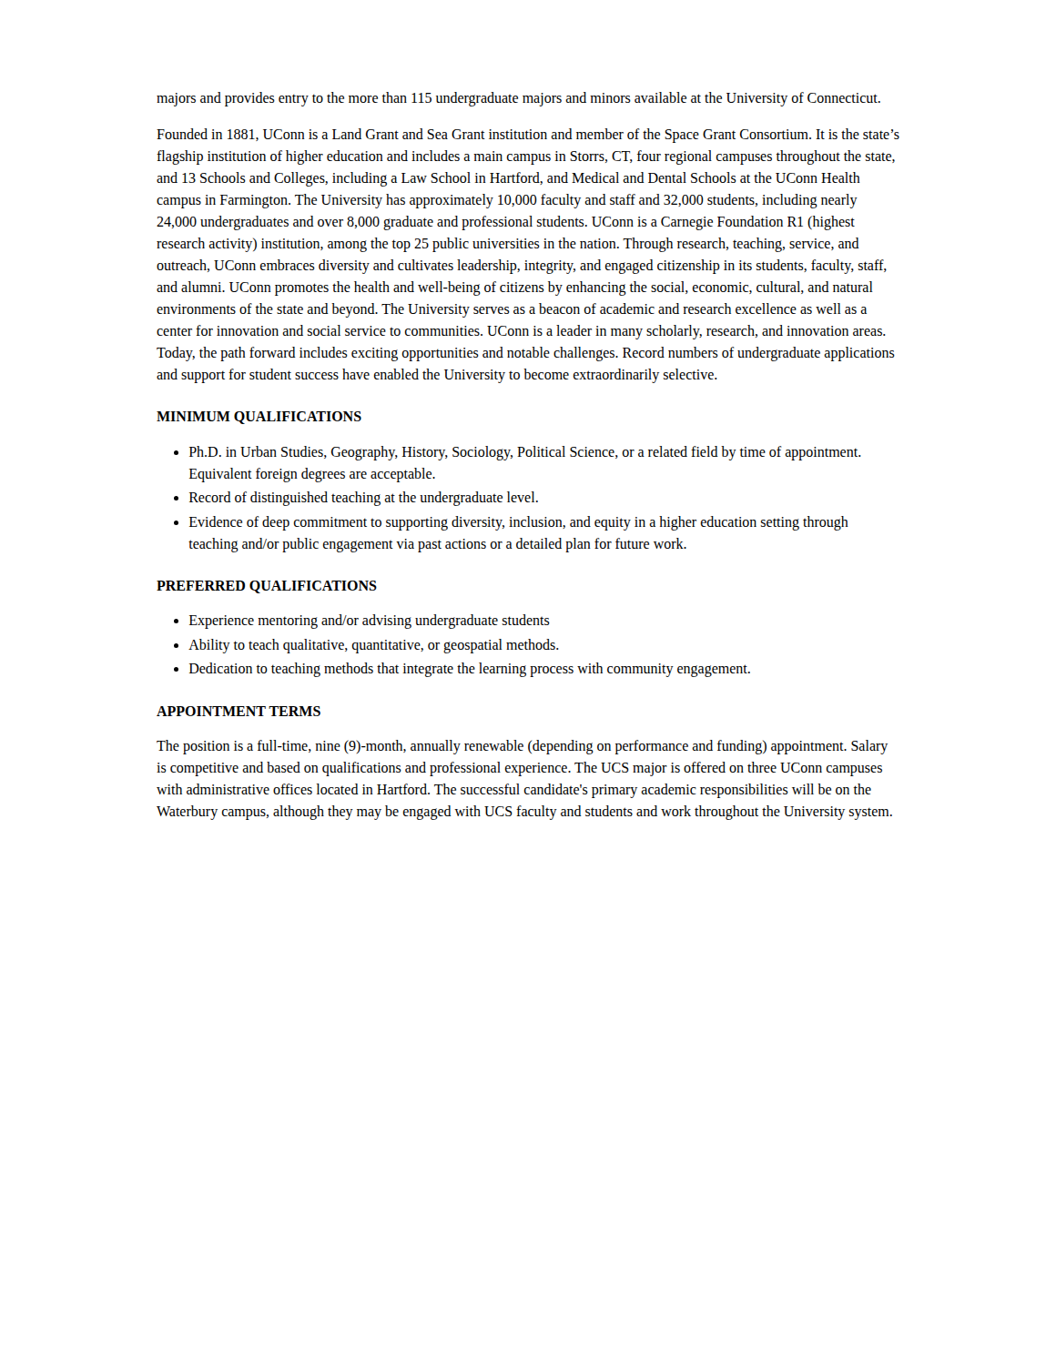majors and provides entry to the more than 115 undergraduate majors and minors available at the University of Connecticut.
Founded in 1881, UConn is a Land Grant and Sea Grant institution and member of the Space Grant Consortium. It is the state’s flagship institution of higher education and includes a main campus in Storrs, CT, four regional campuses throughout the state, and 13 Schools and Colleges, including a Law School in Hartford, and Medical and Dental Schools at the UConn Health campus in Farmington. The University has approximately 10,000 faculty and staff and 32,000 students, including nearly 24,000 undergraduates and over 8,000 graduate and professional students. UConn is a Carnegie Foundation R1 (highest research activity) institution, among the top 25 public universities in the nation. Through research, teaching, service, and outreach, UConn embraces diversity and cultivates leadership, integrity, and engaged citizenship in its students, faculty, staff, and alumni. UConn promotes the health and well-being of citizens by enhancing the social, economic, cultural, and natural environments of the state and beyond. The University serves as a beacon of academic and research excellence as well as a center for innovation and social service to communities. UConn is a leader in many scholarly, research, and innovation areas. Today, the path forward includes exciting opportunities and notable challenges. Record numbers of undergraduate applications and support for student success have enabled the University to become extraordinarily selective.
Minimum Qualifications
Ph.D. in Urban Studies, Geography, History, Sociology, Political Science, or a related field by time of appointment. Equivalent foreign degrees are acceptable.
Record of distinguished teaching at the undergraduate level.
Evidence of deep commitment to supporting diversity, inclusion, and equity in a higher education setting through teaching and/or public engagement via past actions or a detailed plan for future work.
Preferred Qualifications
Experience mentoring and/or advising undergraduate students
Ability to teach qualitative, quantitative, or geospatial methods.
Dedication to teaching methods that integrate the learning process with community engagement.
Appointment Terms
The position is a full-time, nine (9)-month, annually renewable (depending on performance and funding) appointment. Salary is competitive and based on qualifications and professional experience. The UCS major is offered on three UConn campuses with administrative offices located in Hartford. The successful candidate's primary academic responsibilities will be on the Waterbury campus, although they may be engaged with UCS faculty and students and work throughout the University system.